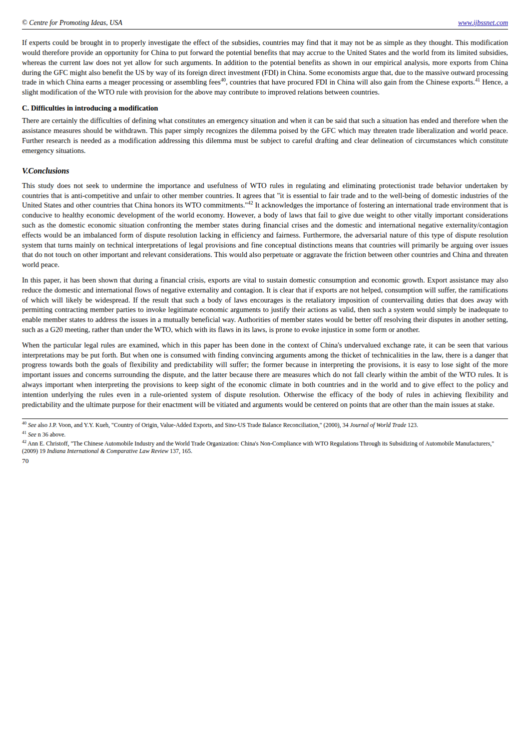© Centre for Promoting Ideas, USA
www.ijbssnet.com
If experts could be brought in to properly investigate the effect of the subsidies, countries may find that it may not be as simple as they thought. This modification would therefore provide an opportunity for China to put forward the potential benefits that may accrue to the United States and the world from its limited subsidies, whereas the current law does not yet allow for such arguments. In addition to the potential benefits as shown in our empirical analysis, more exports from China during the GFC might also benefit the US by way of its foreign direct investment (FDI) in China. Some economists argue that, due to the massive outward processing trade in which China earns a meager processing or assembling fees40, countries that have procured FDI in China will also gain from the Chinese exports.41 Hence, a slight modification of the WTO rule with provision for the above may contribute to improved relations between countries.
C. Difficulties in introducing a modification
There are certainly the difficulties of defining what constitutes an emergency situation and when it can be said that such a situation has ended and therefore when the assistance measures should be withdrawn. This paper simply recognizes the dilemma poised by the GFC which may threaten trade liberalization and world peace. Further research is needed as a modification addressing this dilemma must be subject to careful drafting and clear delineation of circumstances which constitute emergency situations.
V.Conclusions
This study does not seek to undermine the importance and usefulness of WTO rules in regulating and eliminating protectionist trade behavior undertaken by countries that is anti-competitive and unfair to other member countries. It agrees that "it is essential to fair trade and to the well-being of domestic industries of the United States and other countries that China honors its WTO commitments."42 It acknowledges the importance of fostering an international trade environment that is conducive to healthy economic development of the world economy. However, a body of laws that fail to give due weight to other vitally important considerations such as the domestic economic situation confronting the member states during financial crises and the domestic and international negative externality/contagion effects would be an imbalanced form of dispute resolution lacking in efficiency and fairness. Furthermore, the adversarial nature of this type of dispute resolution system that turns mainly on technical interpretations of legal provisions and fine conceptual distinctions means that countries will primarily be arguing over issues that do not touch on other important and relevant considerations. This would also perpetuate or aggravate the friction between other countries and China and threaten world peace.
In this paper, it has been shown that during a financial crisis, exports are vital to sustain domestic consumption and economic growth. Export assistance may also reduce the domestic and international flows of negative externality and contagion. It is clear that if exports are not helped, consumption will suffer, the ramifications of which will likely be widespread. If the result that such a body of laws encourages is the retaliatory imposition of countervailing duties that does away with permitting contracting member parties to invoke legitimate economic arguments to justify their actions as valid, then such a system would simply be inadequate to enable member states to address the issues in a mutually beneficial way. Authorities of member states would be better off resolving their disputes in another setting, such as a G20 meeting, rather than under the WTO, which with its flaws in its laws, is prone to evoke injustice in some form or another.
When the particular legal rules are examined, which in this paper has been done in the context of China's undervalued exchange rate, it can be seen that various interpretations may be put forth. But when one is consumed with finding convincing arguments among the thicket of technicalities in the law, there is a danger that progress towards both the goals of flexibility and predictability will suffer; the former because in interpreting the provisions, it is easy to lose sight of the more important issues and concerns surrounding the dispute, and the latter because there are measures which do not fall clearly within the ambit of the WTO rules. It is always important when interpreting the provisions to keep sight of the economic climate in both countries and in the world and to give effect to the policy and intention underlying the rules even in a rule-oriented system of dispute resolution. Otherwise the efficacy of the body of rules in achieving flexibility and predictability and the ultimate purpose for their enactment will be vitiated and arguments would be centered on points that are other than the main issues at stake.
40 See also J.P. Voon, and Y.Y. Kueh, "Country of Origin, Value-Added Exports, and Sino-US Trade Balance Reconciliation," (2000), 34 Journal of World Trade 123.
41 See n 36 above.
42 Ann E. Christoff, "The Chinese Automobile Industry and the World Trade Organization: China's Non-Compliance with WTO Regulations Through its Subsidizing of Automobile Manufacturers," (2009) 19 Indiana International & Comparative Law Review 137, 165.
70